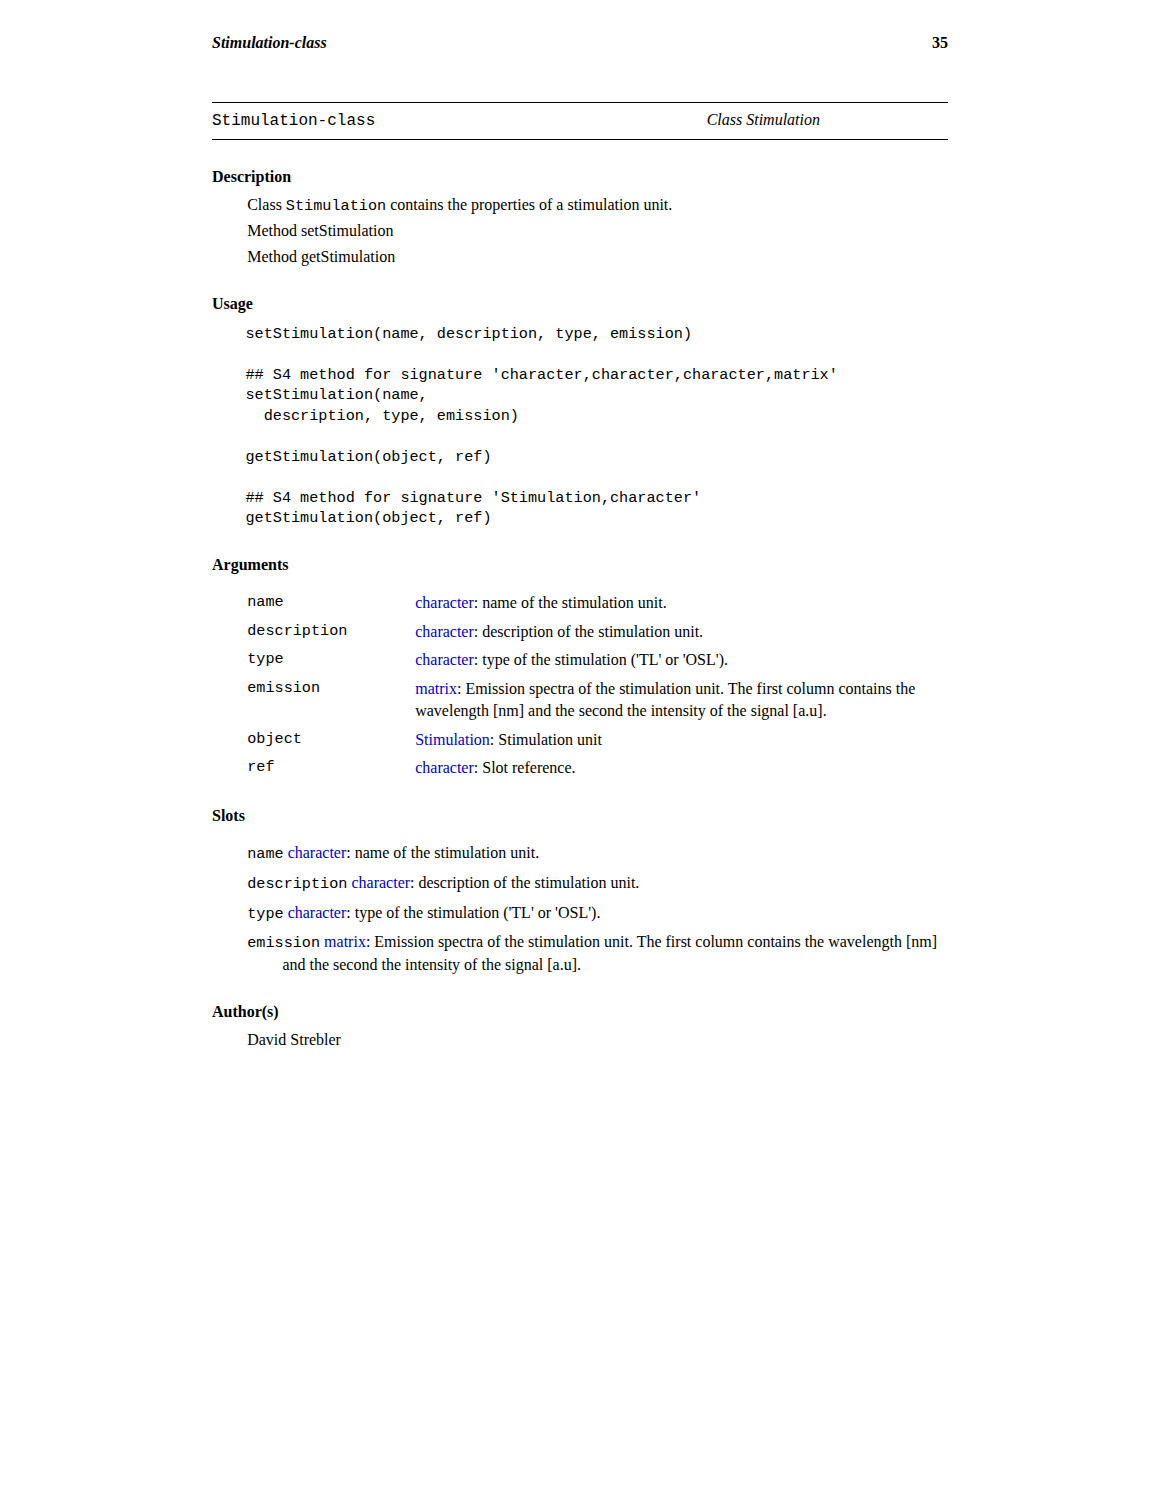Stimulation-class 35
Stimulation-class Class Stimulation
Description
Class Stimulation contains the properties of a stimulation unit.
Method setStimulation
Method getStimulation
Usage
setStimulation(name, description, type, emission)

## S4 method for signature 'character,character,character,matrix'
setStimulation(name,
  description, type, emission)

getStimulation(object, ref)

## S4 method for signature 'Stimulation,character'
getStimulation(object, ref)
Arguments
name
character: name of the stimulation unit.
description
character: description of the stimulation unit.
type
character: type of the stimulation ('TL' or 'OSL').
emission
matrix: Emission spectra of the stimulation unit. The first column contains the wavelength [nm] and the second the intensity of the signal [a.u].
object
Stimulation: Stimulation unit
ref
character: Slot reference.
Slots
name
character: name of the stimulation unit.
description
character: description of the stimulation unit.
type
character: type of the stimulation ('TL' or 'OSL').
emission
matrix: Emission spectra of the stimulation unit. The first column contains the wavelength [nm] and the second the intensity of the signal [a.u].
Author(s)
David Strebler